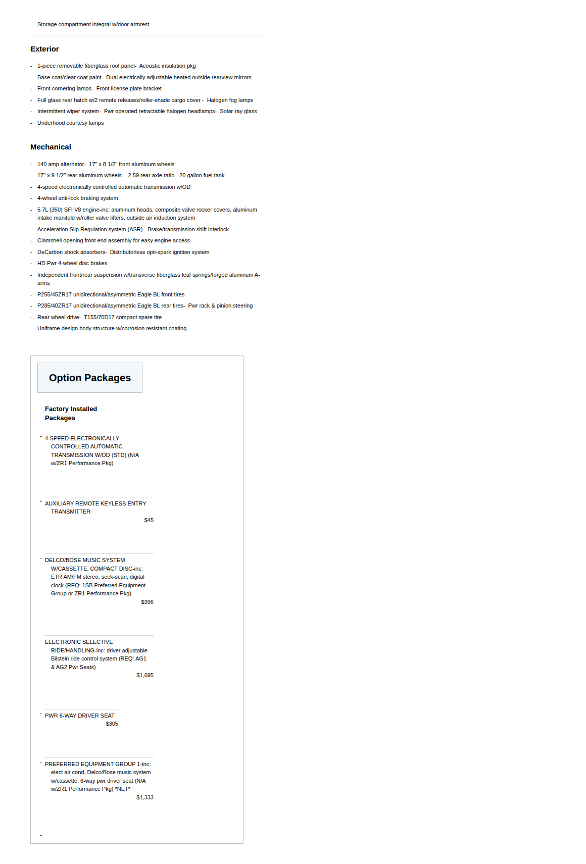Storage compartment integral w/door armrest
Exterior
1-piece removable fiberglass roof panel- Acoustic insulation pkg
Base coat/clear coat paint- Dual electrically adjustable heated outside rearview mirrors
Front cornering lamps- Front license plate bracket
Full glass rear hatch w/2 remote releases/roller-shade cargo cover - Halogen fog lamps
Intermittent wiper system- Pwr operated retractable halogen headlamps- Solar-ray glass
Underhood courtesy lamps
Mechanical
140 amp alternator- 17" x 8 1/2" front aluminum wheels
17" x 9 1/2" rear aluminum wheels - 2.59 rear axle ratio- 20 gallon fuel tank
4-speed electronically controlled automatic transmission w/OD
4-wheel anti-lock braking system
5.7L (350) SFI V8 engine-inc: aluminum heads, composite valve rocker covers, aluminum intake manifold w/roller valve lifters, outside air induction system
Acceleration Slip Regulation system (ASR)- Brake/transmission shift interlock
Clamshell opening front end assembly for easy engine access
DeCarbon shock absorbers- Distributorless opti-spark ignition system
HD Pwr 4-wheel disc brakes
Independent front/rear suspension w/transverse fiberglass leaf springs/forged aluminum A-arms
P255/45ZR17 unidirectional/asymmetric Eagle BL front tires
P285/40ZR17 unidirectional/asymmetric Eagle BL rear tires- Pwr rack & pinion steering
Rear wheel drive- T155/70D17 compact spare tire
Uniframe design body structure w/corrosion resistant coating
Option Packages
Factory Installed
Packages
4-SPEED ELECTRONICALLY-CONTROLLED AUTOMATIC TRANSMISSION W/OD (STD) (N/A w/ZR1 Performance Pkg)
AUXILIARY REMOTE KEYLESS ENTRYTRANSMITTER
$45
DELCO/BOSE MUSIC SYSTEMW/CASSETTE, COMPACT DISC-inc: ETR AM/FM stereo, seek-scan, digital clock (REQ: 1SB Preferred Equipment Group or ZR1 Performance Pkg)
$396
ELECTRONIC SELECTIVERIDE/HANDLING-inc: driver adjustable Bilstein ride control system (REQ: AG1& AG2 Pwr Seats)
$1,695
PWR 6-WAY DRIVER SEAT
$305
PREFERRED EQUIPMENT GROUP 1-inc:elect air cond, Delco/Bose music system w/cassette, 6-way pwr driver seat (N/A w/ZR1 Performance Pkg) *NET*
$1,333